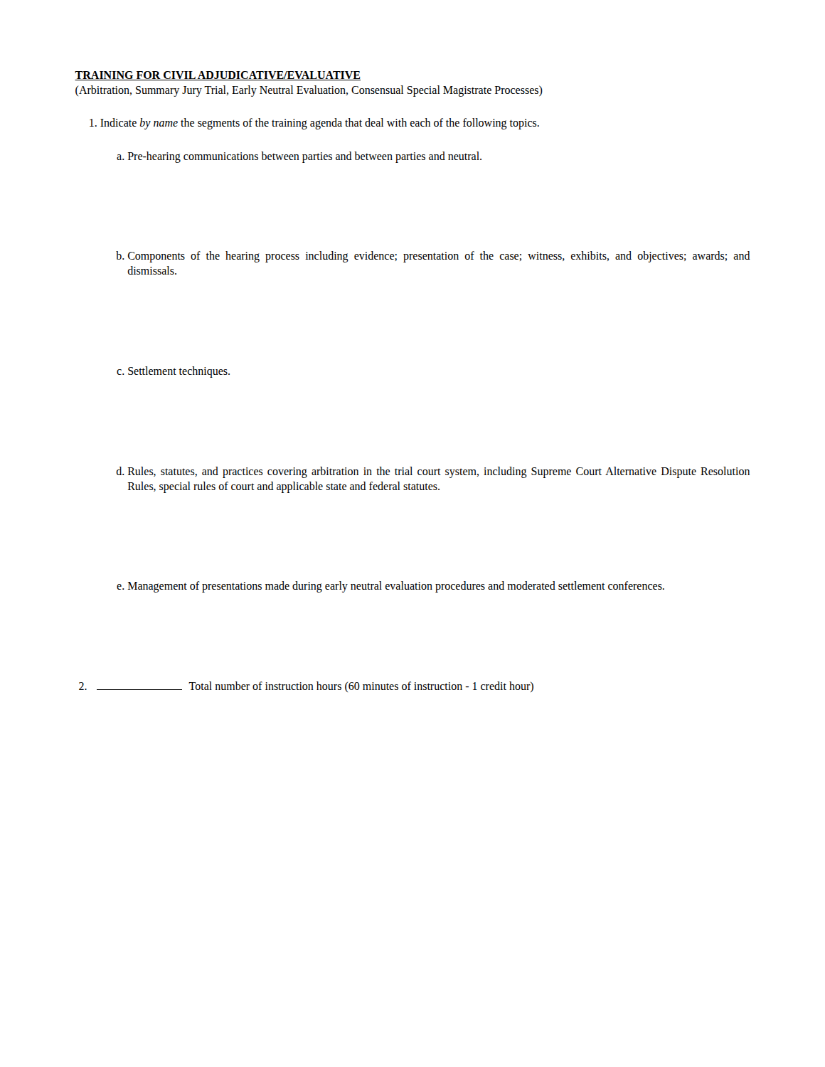Training for Civil Adjudicative/Evaluative
(Arbitration, Summary Jury Trial, Early Neutral Evaluation, Consensual Special Magistrate Processes)
Indicate by name the segments of the training agenda that deal with each of the following topics.
Pre-hearing communications between parties and between parties and neutral.
Components of the hearing process including evidence; presentation of the case; witness, exhibits, and objectives; awards; and dismissals.
Settlement techniques.
Rules, statutes, and practices covering arbitration in the trial court system, including Supreme Court Alternative Dispute Resolution Rules, special rules of court and applicable state and federal statutes.
Management of presentations made during early neutral evaluation procedures and moderated settlement conferences.
2. Total number of instruction hours (60 minutes of instruction - 1 credit hour)